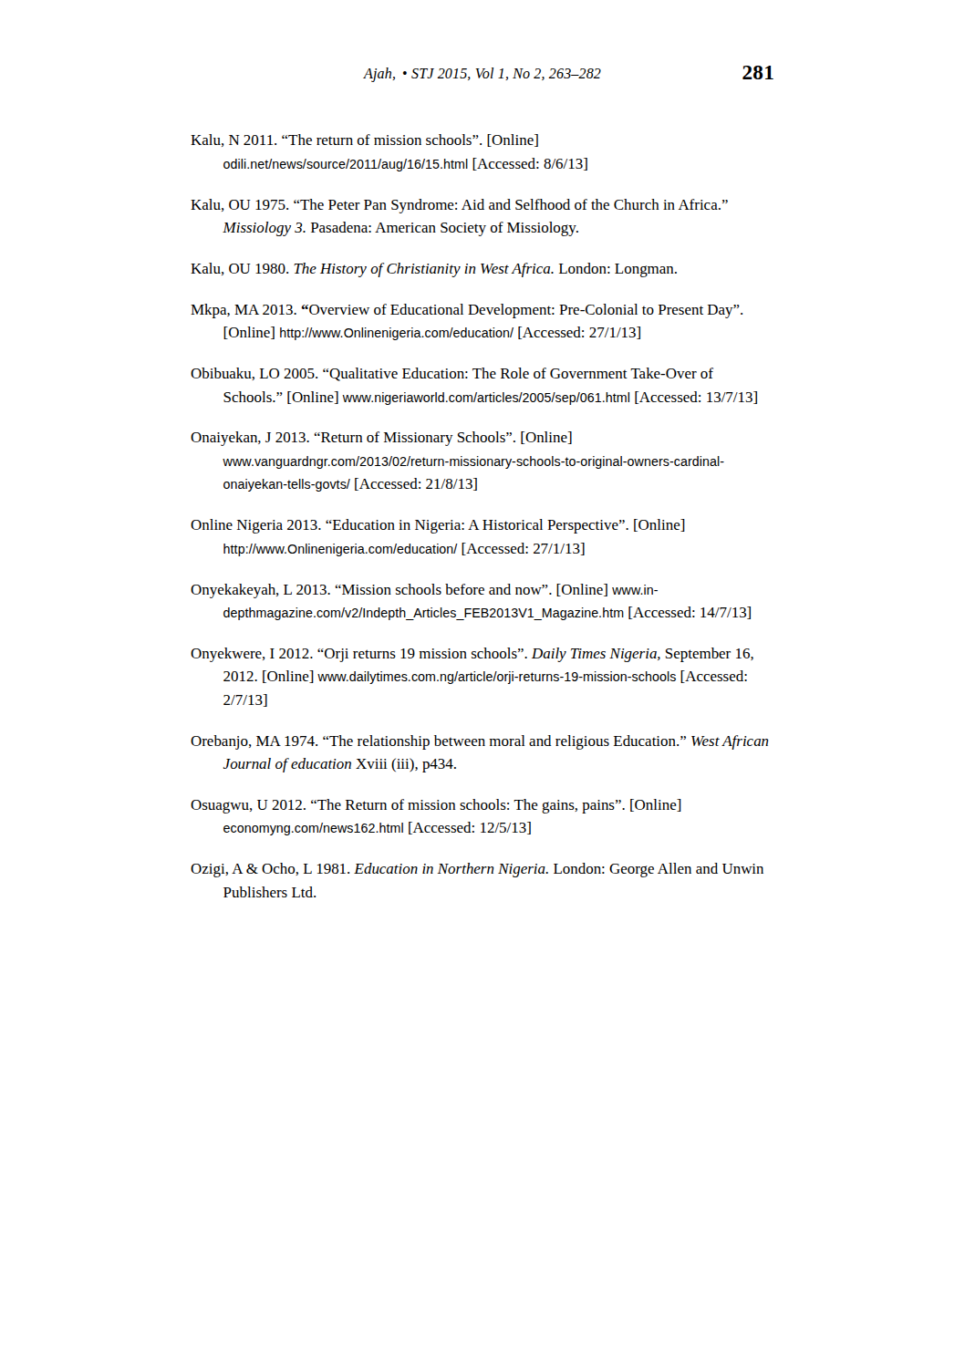Ajah, • STJ 2015, Vol 1, No 2, 263–282 281
Kalu, N 2011. “The return of mission schools”. [Online] odili.net/news/source/2011/aug/16/15.html [Accessed: 8/6/13]
Kalu, OU 1975. “The Peter Pan Syndrome: Aid and Selfhood of the Church in Africa.” Missiology 3. Pasadena: American Society of Missiology.
Kalu, OU 1980. The History of Christianity in West Africa. London: Longman.
Mkpa, MA 2013. “Overview of Educational Development: Pre-Colonial to Present Day”. [Online] http://www.Onlinenigeria.com/education/ [Accessed: 27/1/13]
Obibuaku, LO 2005. “Qualitative Education: The Role of Government Take-Over of Schools.” [Online] www.nigeriaworld.com/articles/2005/sep/061.html [Accessed: 13/7/13]
Onaiyekan, J 2013. “Return of Missionary Schools”. [Online] www.vanguardngr.com/2013/02/return-missionary-schools-to-original-owners-cardinal-onaiyekan-tells-govts/ [Accessed: 21/8/13]
Online Nigeria 2013. “Education in Nigeria: A Historical Perspective”. [Online] http://www.Onlinenigeria.com/education/ [Accessed: 27/1/13]
Onyekakeyah, L 2013. “Mission schools before and now”. [Online] www.in-depthmagazine.com/v2/Indepth_Articles_FEB2013V1_Magazine.htm [Accessed: 14/7/13]
Onyekwere, I 2012. “Orji returns 19 mission schools”. Daily Times Nigeria, September 16, 2012. [Online] www.dailytimes.com.ng/article/orji-returns-19-mission-schools [Accessed: 2/7/13]
Orebanjo, MA 1974. “The relationship between moral and religious Education.” West African Journal of education Xviii (iii), p434.
Osuagwu, U 2012. “The Return of mission schools: The gains, pains”. [Online] economyng.com/news162.html [Accessed: 12/5/13]
Ozigi, A & Ocho, L 1981. Education in Northern Nigeria. London: George Allen and Unwin Publishers Ltd.